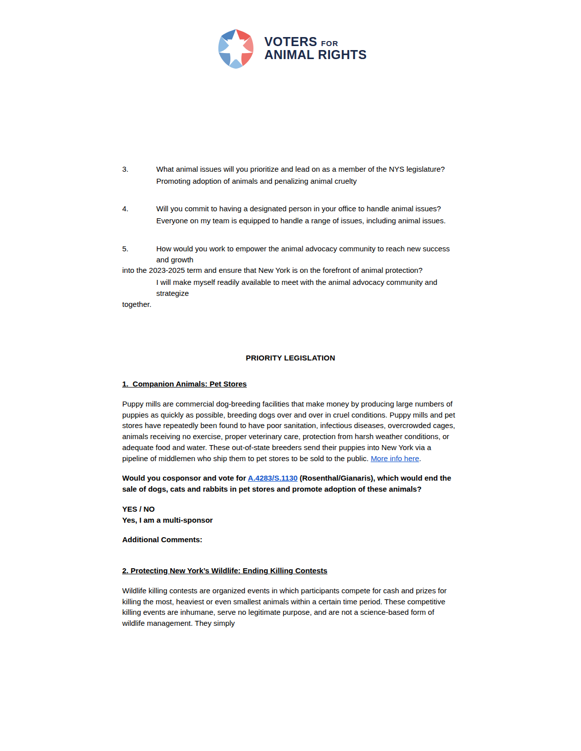VOTERS FOR
ANIMAL RIGHTS
3.
What animal issues will you prioritize and lead on as a member of the NYS legislature? Promoting adoption of animals and penalizing animal cruelty
4.
Will you commit to having a designated person in your office to handle animal issues? Everyone on my team is equipped to handle a range of issues, including animal issues.
5.
How would you work to empower the animal advocacy community to reach new success and growth
into the 2023-2025 term and ensure that New York is on the forefront of animal protection?
I will make myself readily available to meet with the animal advocacy community and strategize
together.
PRIORITY LEGISLATION
1. Companion Animals: Pet Stores
Puppy mills are commercial dog-breeding facilities that make money by producing large numbers of puppies as quickly as possible, breeding dogs over and over in cruel conditions. Puppy mills and pet stores have repeatedly been found to have poor sanitation, infectious diseases, overcrowded cages, animals receiving no exercise, proper veterinary care, protection from harsh weather conditions, or adequate food and water. These out-of-state breeders send their puppies into New York via a pipeline of middlemen who ship them to pet stores to be sold to the public. More info here.
Would you cosponsor and vote for A.4283/S.1130 (Rosenthal/Gianaris), which would end the sale of dogs, cats and rabbits in pet stores and promote adoption of these animals?
YES / NO
Yes, I am a multi-sponsor
Additional Comments:
2. Protecting New York’s Wildlife: Ending Killing Contests
Wildlife killing contests are organized events in which participants compete for cash and prizes for killing the most, heaviest or even smallest animals within a certain time period. These competitive killing events are inhumane, serve no legitimate purpose, and are not a science-based form of wildlife management. They simply